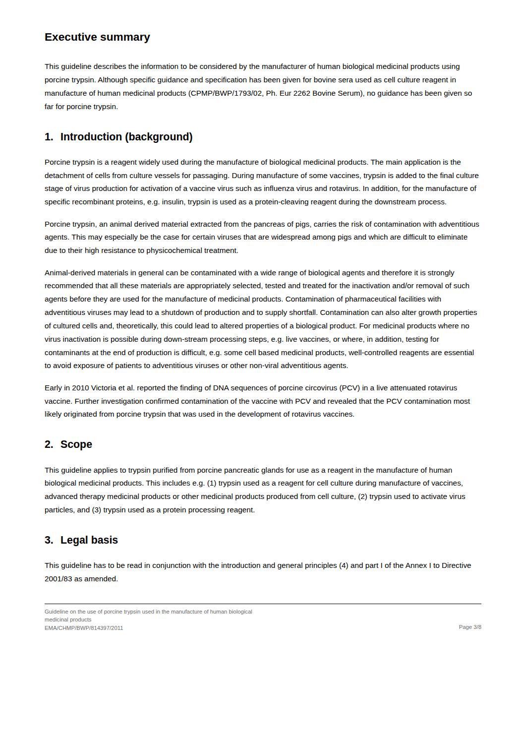Executive summary
This guideline describes the information to be considered by the manufacturer of human biological medicinal products using porcine trypsin. Although specific guidance and specification has been given for bovine sera used as cell culture reagent in manufacture of human medicinal products (CPMP/BWP/1793/02, Ph. Eur 2262 Bovine Serum), no guidance has been given so far for porcine trypsin.
1. Introduction (background)
Porcine trypsin is a reagent widely used during the manufacture of biological medicinal products. The main application is the detachment of cells from culture vessels for passaging. During manufacture of some vaccines, trypsin is added to the final culture stage of virus production for activation of a vaccine virus such as influenza virus and rotavirus. In addition, for the manufacture of specific recombinant proteins, e.g. insulin, trypsin is used as a protein-cleaving reagent during the downstream process.
Porcine trypsin, an animal derived material extracted from the pancreas of pigs, carries the risk of contamination with adventitious agents. This may especially be the case for certain viruses that are widespread among pigs and which are difficult to eliminate due to their high resistance to physicochemical treatment.
Animal-derived materials in general can be contaminated with a wide range of biological agents and therefore it is strongly recommended that all these materials are appropriately selected, tested and treated for the inactivation and/or removal of such agents before they are used for the manufacture of medicinal products. Contamination of pharmaceutical facilities with adventitious viruses may lead to a shutdown of production and to supply shortfall. Contamination can also alter growth properties of cultured cells and, theoretically, this could lead to altered properties of a biological product. For medicinal products where no virus inactivation is possible during down-stream processing steps, e.g. live vaccines, or where, in addition, testing for contaminants at the end of production is difficult, e.g. some cell based medicinal products, well-controlled reagents are essential to avoid exposure of patients to adventitious viruses or other non-viral adventitious agents.
Early in 2010 Victoria et al. reported the finding of DNA sequences of porcine circovirus (PCV) in a live attenuated rotavirus vaccine. Further investigation confirmed contamination of the vaccine with PCV and revealed that the PCV contamination most likely originated from porcine trypsin that was used in the development of rotavirus vaccines.
2. Scope
This guideline applies to trypsin purified from porcine pancreatic glands for use as a reagent in the manufacture of human biological medicinal products. This includes e.g. (1) trypsin used as a reagent for cell culture during manufacture of vaccines, advanced therapy medicinal products or other medicinal products produced from cell culture, (2) trypsin used to activate virus particles, and (3) trypsin used as a protein processing reagent.
3. Legal basis
This guideline has to be read in conjunction with the introduction and general principles (4) and part I of the Annex I to Directive 2001/83 as amended.
Guideline on the use of porcine trypsin used in the manufacture of human biological
medicinal products
EMA/CHMP/BWP/814397/2011 Page 3/8